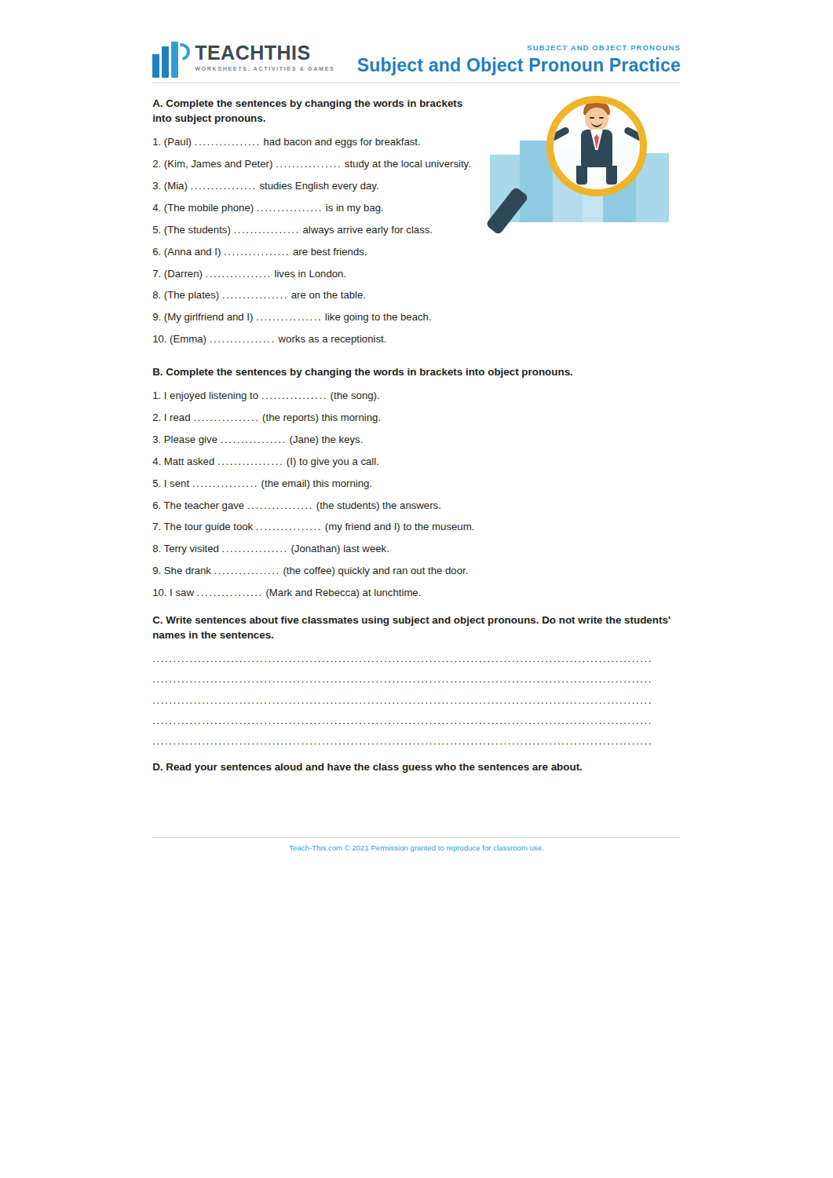TEACHTHIS
WORKSHEETS, ACTIVITIES & GAMES
Subject and Object Pronouns
Subject and Object Pronoun Practice
A. Complete the sentences by changing the words in brackets into subject pronouns.
1. (Paul) ................ had bacon and eggs for breakfast.
2. (Kim, James and Peter) ................ study at the local university.
3. (Mia) ................ studies English every day.
4. (The mobile phone) ................ is in my bag.
5. (The students) ................ always arrive early for class.
6. (Anna and I) ................ are best friends.
7. (Darren) ................ lives in London.
8. (The plates) ................ are on the table.
9. (My girlfriend and I) ................ like going to the beach.
10. (Emma) ................ works as a receptionist.
B. Complete the sentences by changing the words in brackets into object pronouns.
1. I enjoyed listening to ................ (the song).
2. I read ................ (the reports) this morning.
3. Please give ................ (Jane) the keys.
4. Matt asked ................ (I) to give you a call.
5. I sent ................ (the email) this morning.
6. The teacher gave ................ (the students) the answers.
7. The tour guide took ................ (my friend and I) to the museum.
8. Terry visited ................ (Jonathan) last week.
9. She drank ................ (the coffee) quickly and ran out the door.
10. I saw ................ (Mark and Rebecca) at lunchtime.
C. Write sentences about five classmates using subject and object pronouns. Do not write the students' names in the sentences.
.........................................................................................................................
.........................................................................................................................
.........................................................................................................................
.........................................................................................................................
.........................................................................................................................
D. Read your sentences aloud and have the class guess who the sentences are about.
Teach-This.com © 2021 Permission granted to reproduce for classroom use.